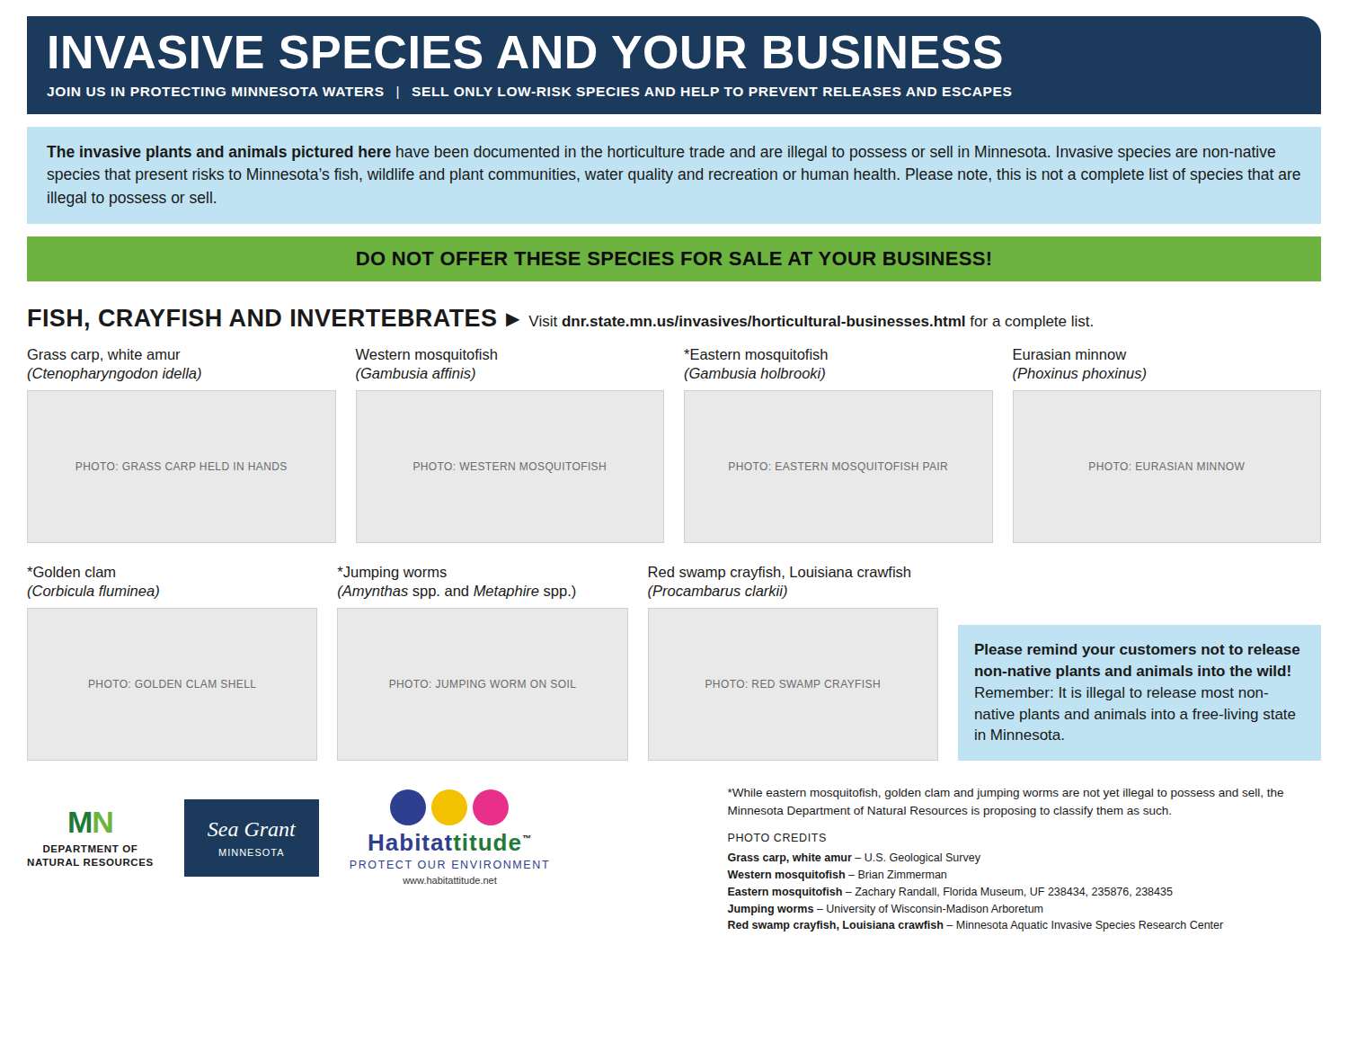Invasive Species and Your Business
Join us in protecting Minnesota waters | Sell only low-risk species and help to prevent releases and escapes
The invasive plants and animals pictured here have been documented in the horticulture trade and are illegal to possess or sell in Minnesota. Invasive species are non-native species that present risks to Minnesota’s fish, wildlife and plant communities, water quality and recreation or human health. Please note, this is not a complete list of species that are illegal to possess or sell.
Do not offer these species for sale at your business!
Fish, Crayfish and Invertebrates
▶ Visit dnr.state.mn.us/invasives/horticultural-businesses.html for a complete list.
Grass carp, white amur
(Ctenopharyngodon idella)
Photo: grass carp held in hands
Western mosquitofish
(Gambusia affinis)
Photo: western mosquitofish
*Eastern mosquitofish
(Gambusia holbrooki)
Photo: eastern mosquitofish pair
Eurasian minnow
(Phoxinus phoxinus)
Photo: Eurasian minnow
*Golden clam
(Corbicula fluminea)
Photo: golden clam shell
*Jumping worms
(Amynthas spp. and Metaphire spp.)
Photo: jumping worm on soil
Red swamp crayfish, Louisiana crawfish (Procambarus clarkii)
Photo: red swamp crayfish
Please remind your customers not to release non-native plants and animals into the wild!
Remember: It is illegal to release most non-native plants and animals into a free-living state in Minnesota.
mn
Department of
Natural Resources
Sea Grant
Minnesota
Habitat titude™
Protect our environment
www.habitattitude.net
*While eastern mosquitofish, golden clam and jumping worms are not yet illegal to possess and sell, the Minnesota Department of Natural Resources is proposing to classify them as such.
Photo Credits
Grass carp, white amur – U.S. Geological Survey
Western mosquitofish – Brian Zimmerman
Eastern mosquitofish – Zachary Randall, Florida Museum, UF 238434, 235876, 238435
Jumping worms – University of Wisconsin-Madison Arboretum
Red swamp crayfish, Louisiana crawfish – Minnesota Aquatic Invasive Species Research Center